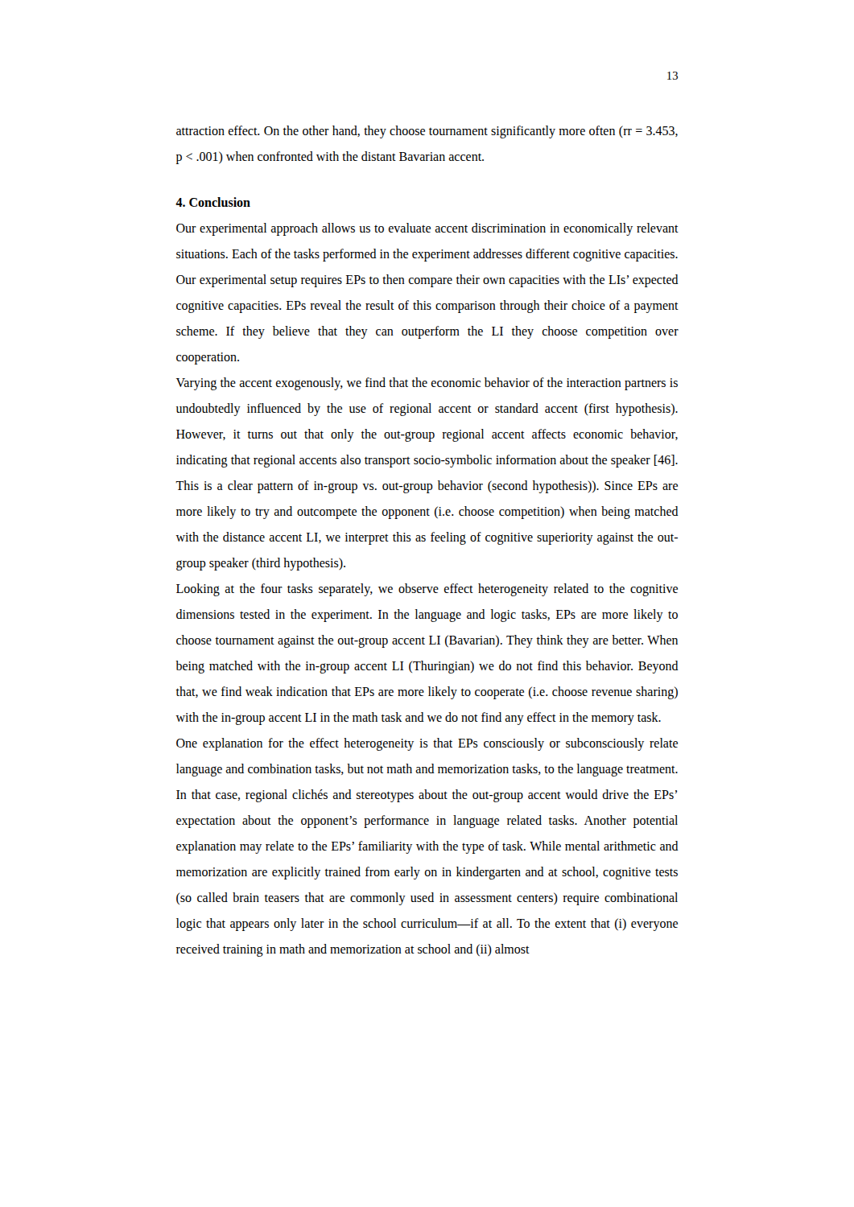13
attraction effect. On the other hand, they choose tournament significantly more often (rr = 3.453, p < .001) when confronted with the distant Bavarian accent.
4. Conclusion
Our experimental approach allows us to evaluate accent discrimination in economically relevant situations. Each of the tasks performed in the experiment addresses different cognitive capacities. Our experimental setup requires EPs to then compare their own capacities with the LIs’ expected cognitive capacities. EPs reveal the result of this comparison through their choice of a payment scheme. If they believe that they can outperform the LI they choose competition over cooperation.
Varying the accent exogenously, we find that the economic behavior of the interaction partners is undoubtedly influenced by the use of regional accent or standard accent (first hypothesis). However, it turns out that only the out-group regional accent affects economic behavior, indicating that regional accents also transport socio-symbolic information about the speaker [46]. This is a clear pattern of in-group vs. out-group behavior (second hypothesis)). Since EPs are more likely to try and outcompete the opponent (i.e. choose competition) when being matched with the distance accent LI, we interpret this as feeling of cognitive superiority against the out-group speaker (third hypothesis).
Looking at the four tasks separately, we observe effect heterogeneity related to the cognitive dimensions tested in the experiment. In the language and logic tasks, EPs are more likely to choose tournament against the out-group accent LI (Bavarian). They think they are better. When being matched with the in-group accent LI (Thuringian) we do not find this behavior. Beyond that, we find weak indication that EPs are more likely to cooperate (i.e. choose revenue sharing) with the in-group accent LI in the math task and we do not find any effect in the memory task.
One explanation for the effect heterogeneity is that EPs consciously or subconsciously relate language and combination tasks, but not math and memorization tasks, to the language treatment. In that case, regional clichés and stereotypes about the out-group accent would drive the EPs’ expectation about the opponent’s performance in language related tasks. Another potential explanation may relate to the EPs’ familiarity with the type of task. While mental arithmetic and memorization are explicitly trained from early on in kindergarten and at school, cognitive tests (so called brain teasers that are commonly used in assessment centers) require combinational logic that appears only later in the school curriculum—if at all. To the extent that (i) everyone received training in math and memorization at school and (ii) almost